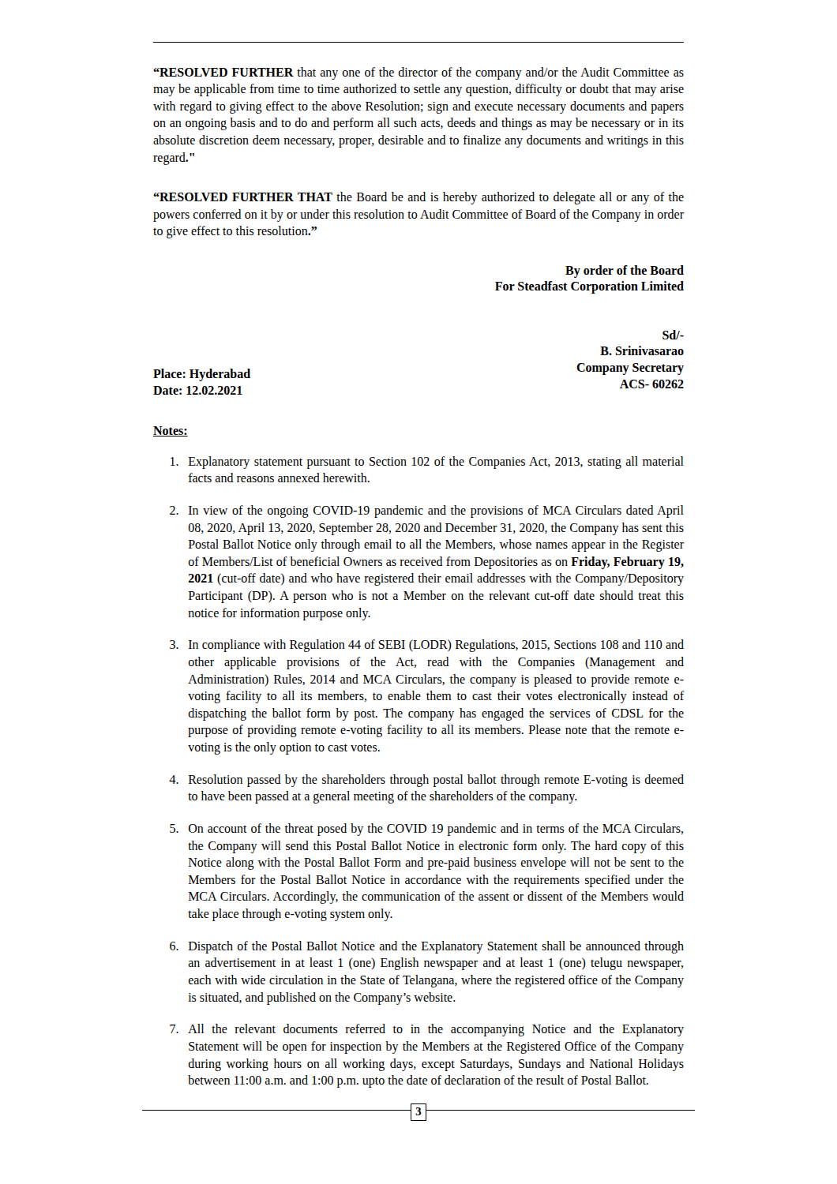“RESOLVED FURTHER that any one of the director of the company and/or the Audit Committee as may be applicable from time to time authorized to settle any question, difficulty or doubt that may arise with regard to giving effect to the above Resolution; sign and execute necessary documents and papers on an ongoing basis and to do and perform all such acts, deeds and things as may be necessary or in its absolute discretion deem necessary, proper, desirable and to finalize any documents and writings in this regard."
“RESOLVED FURTHER THAT the Board be and is hereby authorized to delegate all or any of the powers conferred on it by or under this resolution to Audit Committee of Board of the Company in order to give effect to this resolution.”
By order of the Board
For Steadfast Corporation Limited
Sd/-
B. Srinivasarao
Company Secretary
ACS- 60262
Place: Hyderabad
Date: 12.02.2021
Notes:
Explanatory statement pursuant to Section 102 of the Companies Act, 2013, stating all material facts and reasons annexed herewith.
In view of the ongoing COVID-19 pandemic and the provisions of MCA Circulars dated April 08, 2020, April 13, 2020, September 28, 2020 and December 31, 2020, the Company has sent this Postal Ballot Notice only through email to all the Members, whose names appear in the Register of Members/List of beneficial Owners as received from Depositories as on Friday, February 19, 2021 (cut-off date) and who have registered their email addresses with the Company/Depository Participant (DP). A person who is not a Member on the relevant cut-off date should treat this notice for information purpose only.
In compliance with Regulation 44 of SEBI (LODR) Regulations, 2015, Sections 108 and 110 and other applicable provisions of the Act, read with the Companies (Management and Administration) Rules, 2014 and MCA Circulars, the company is pleased to provide remote e-voting facility to all its members, to enable them to cast their votes electronically instead of dispatching the ballot form by post. The company has engaged the services of CDSL for the purpose of providing remote e-voting facility to all its members. Please note that the remote e-voting is the only option to cast votes.
Resolution passed by the shareholders through postal ballot through remote E-voting is deemed to have been passed at a general meeting of the shareholders of the company.
On account of the threat posed by the COVID 19 pandemic and in terms of the MCA Circulars, the Company will send this Postal Ballot Notice in electronic form only. The hard copy of this Notice along with the Postal Ballot Form and pre-paid business envelope will not be sent to the Members for the Postal Ballot Notice in accordance with the requirements specified under the MCA Circulars. Accordingly, the communication of the assent or dissent of the Members would take place through e-voting system only.
Dispatch of the Postal Ballot Notice and the Explanatory Statement shall be announced through an advertisement in at least 1 (one) English newspaper and at least 1 (one) telugu newspaper, each with wide circulation in the State of Telangana, where the registered office of the Company is situated, and published on the Company’s website.
All the relevant documents referred to in the accompanying Notice and the Explanatory Statement will be open for inspection by the Members at the Registered Office of the Company during working hours on all working days, except Saturdays, Sundays and National Holidays between 11:00 a.m. and 1:00 p.m. upto the date of declaration of the result of Postal Ballot.
3